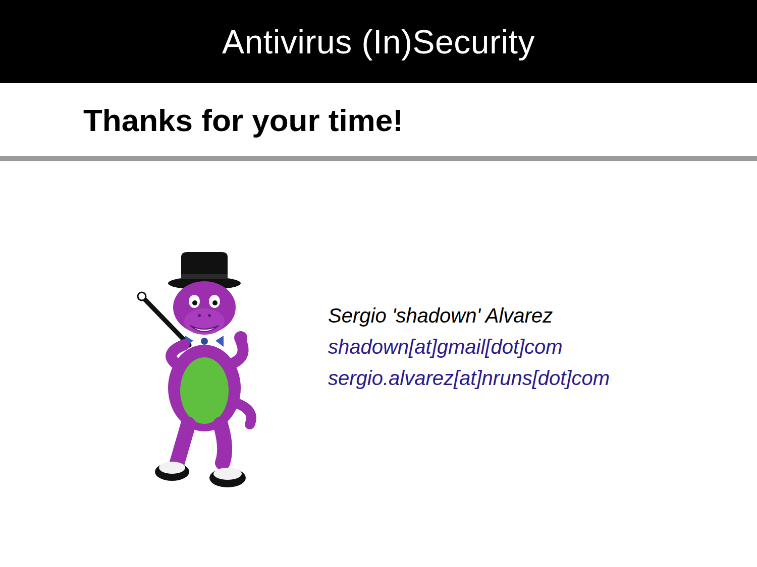Antivirus (In)Security
Thanks for your time!
Sergio 'shadown' Alvarez
shadown[at]gmail[dot]com
sergio.alvarez[at]nruns[dot]com